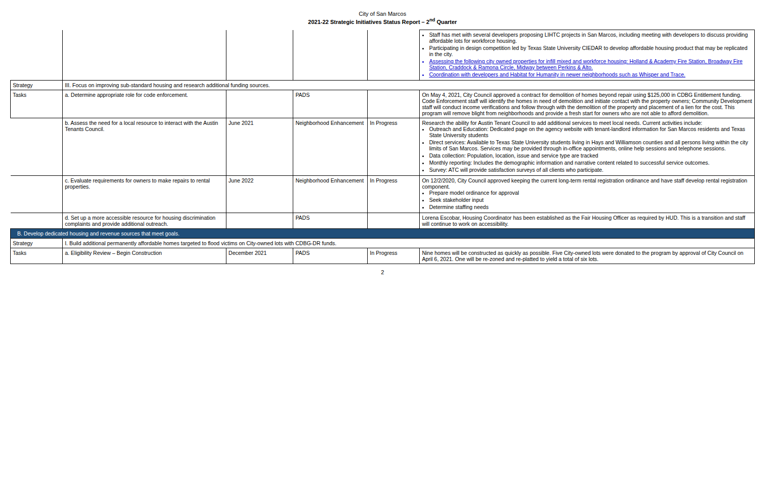City of San Marcos
2021-22 Strategic Initiatives Status Report – 2nd Quarter
| | | | | | Staff has met with several developers proposing LIHTC projects in San Marcos, including meeting with developers to discuss providing affordable lots for workforce housing. Participating in design competition led by Texas State University CIEDAR to develop affordable housing product that may be replicated in the city. Assessing the following city owned properties for infill mixed and workforce housing: Holland & Academy Fire Station, Broadway Fire Station, Craddock & Ramona Circle, Midway between Perkins & Alto. Coordination with developers and Habitat for Humanity in newer neighborhoods such as Whisper and Trace. |
| Strategy | III. Focus on improving sub-standard housing and research additional funding sources. |
| Tasks | a. Determine appropriate role for code enforcement. | | PADS | | On May 4, 2021, City Council approved a contract for demolition of homes beyond repair using $125,000 in CDBG Entitlement funding. Code Enforcement staff will identify the homes in need of demolition and initiate contact with the property owners; Community Development staff will conduct income verifications and follow through with the demolition of the property and placement of a lien for the cost. This program will remove blight from neighborhoods and provide a fresh start for owners who are not able to afford demolition. |
| | b. Assess the need for a local resource to interact with the Austin Tenants Council. | June 2021 | Neighborhood Enhancement | In Progress | Research the ability for Austin Tenant Council to add additional services to meet local needs. Current activities include: Outreach and Education: Dedicated page on the agency website with tenant-landlord information for San Marcos residents and Texas State University students Direct services: Available to Texas State University students living in Hays and Williamson counties and all persons living within the city limits of San Marcos. Services may be provided through in-office appointments, online help sessions and telephone sessions. Data collection: Population, location, issue and service type are tracked Monthly reporting: Includes the demographic information and narrative content related to successful service outcomes. Survey: ATC will provide satisfaction surveys of all clients who participate. |
| | c. Evaluate requirements for owners to make repairs to rental properties. | June 2022 | Neighborhood Enhancement | In Progress | On 12/2/2020, City Council approved keeping the current long-term rental registration ordinance and have staff develop rental registration component. Prepare model ordinance for approval Seek stakeholder input Determine staffing needs |
| | d. Set up a more accessible resource for housing discrimination complaints and provide additional outreach. | | PADS | | Lorena Escobar, Housing Coordinator has been established as the Fair Housing Officer as required by HUD. This is a transition and staff will continue to work on accessibility. |
| B. Develop dedicated housing and revenue sources that meet goals. |
| Strategy | I. Build additional permanently affordable homes targeted to flood victims on City-owned lots with CDBG-DR funds. |
| Tasks | a. Eligibility Review – Begin Construction | December 2021 | PADS | In Progress | Nine homes will be constructed as quickly as possible. Five City-owned lots were donated to the program by approval of City Council on April 6, 2021. One will be re-zoned and re-platted to yield a total of six lots. |
2